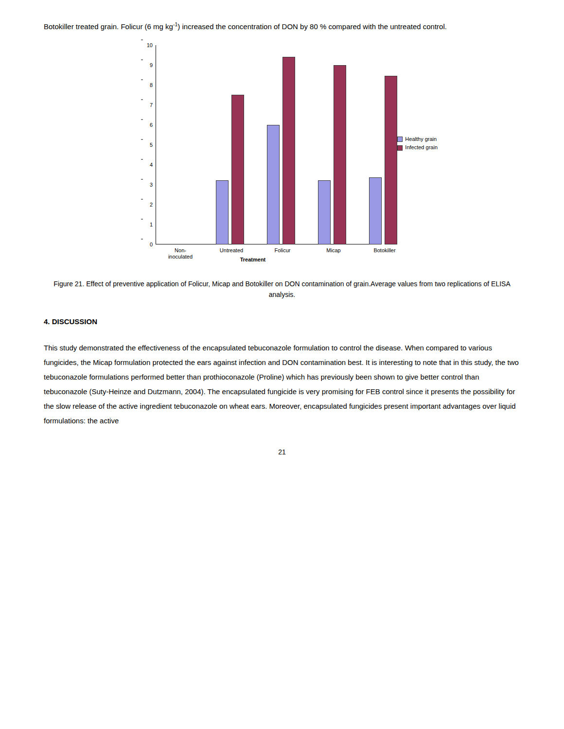Botokiller treated grain. Folicur (6 mg kg-1) increased the concentration of DON by 80 % compared with the untreated control.
10
9
8
7
6
5
4
3
2
1
0
Non-
inoculated
Untreated
Folicur
Micap
Botokiller
Treatment
Healthy grain
Infected grain
Figure 21. Effect of preventive application of Folicur, Micap and Botokiller on DON contamination of grain.Average values from two replications of ELISA analysis.
4. DISCUSSION
This study demonstrated the effectiveness of the encapsulated tebuconazole formulation to control the disease. When compared to various fungicides, the Micap formulation protected the ears against infection and DON contamination best. It is interesting to note that in this study, the two tebuconazole formulations performed better than prothioconazole (Proline) which has previously been shown to give better control than tebuconazole (Suty-Heinze and Dutzmann, 2004). The encapsulated fungicide is very promising for FEB control since it presents the possibility for the slow release of the active ingredient tebuconazole on wheat ears. Moreover, encapsulated fungicides present important advantages over liquid formulations: the active
21